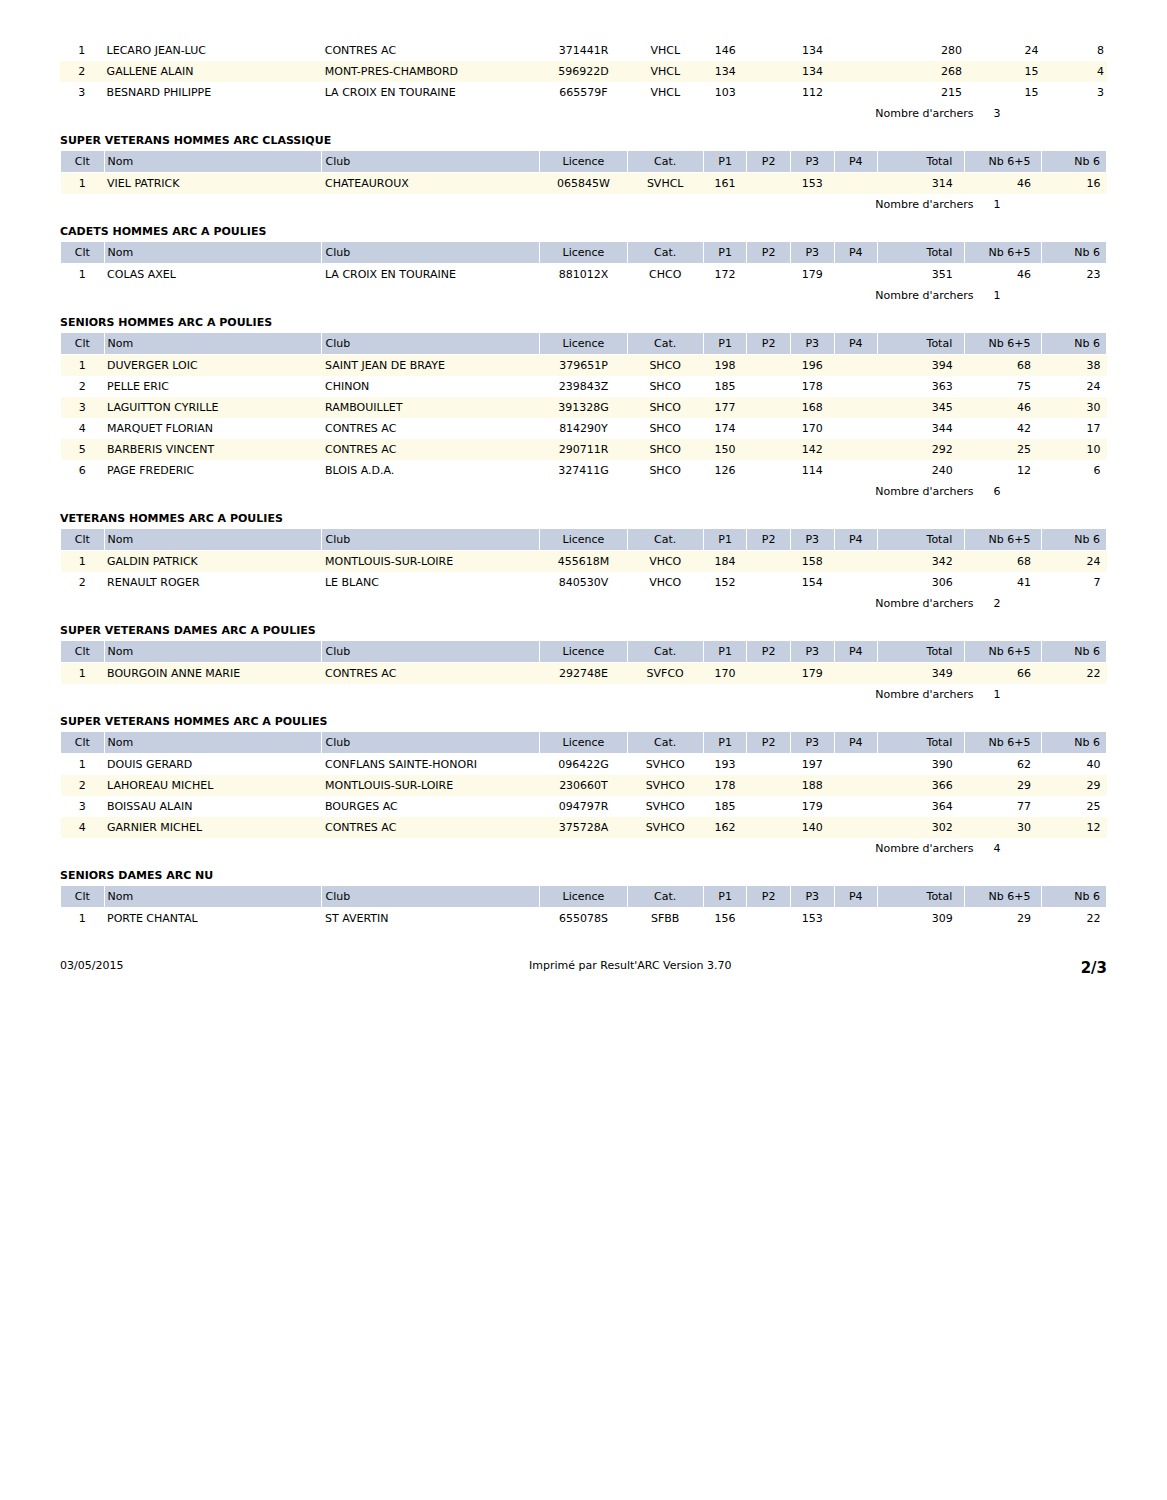| 1 | LECARO JEAN-LUC | CONTRES AC | 371441R | VHCL | 146 | | 134 | | 280 | 24 | 8 |
| 2 | GALLENE ALAIN | MONT-PRES-CHAMBORD | 596922D | VHCL | 134 | | 134 | | 268 | 15 | 4 |
| 3 | BESNARD PHILIPPE | LA CROIX EN TOURAINE | 665579F | VHCL | 103 | | 112 | | 215 | 15 | 3 |
Nombre d'archers 3
SUPER VETERANS HOMMES ARC CLASSIQUE
| Clt | Nom | Club | Licence | Cat. | P1 | P2 | P3 | P4 | Total | Nb 6+5 | Nb 6 |
| --- | --- | --- | --- | --- | --- | --- | --- | --- | --- | --- | --- |
| 1 | VIEL PATRICK | CHATEAUROUX | 065845W | SVHCL | 161 | | 153 | | 314 | 46 | 16 |
Nombre d'archers 1
CADETS HOMMES ARC A POULIES
| Clt | Nom | Club | Licence | Cat. | P1 | P2 | P3 | P4 | Total | Nb 6+5 | Nb 6 |
| --- | --- | --- | --- | --- | --- | --- | --- | --- | --- | --- | --- |
| 1 | COLAS AXEL | LA CROIX EN TOURAINE | 881012X | CHCO | 172 | | 179 | | 351 | 46 | 23 |
Nombre d'archers 1
SENIORS HOMMES ARC A POULIES
| Clt | Nom | Club | Licence | Cat. | P1 | P2 | P3 | P4 | Total | Nb 6+5 | Nb 6 |
| --- | --- | --- | --- | --- | --- | --- | --- | --- | --- | --- | --- |
| 1 | DUVERGER LOIC | SAINT JEAN DE BRAYE | 379651P | SHCO | 198 | | 196 | | 394 | 68 | 38 |
| 2 | PELLE ERIC | CHINON | 239843Z | SHCO | 185 | | 178 | | 363 | 75 | 24 |
| 3 | LAGUITTON CYRILLE | RAMBOUILLET | 391328G | SHCO | 177 | | 168 | | 345 | 46 | 30 |
| 4 | MARQUET FLORIAN | CONTRES AC | 814290Y | SHCO | 174 | | 170 | | 344 | 42 | 17 |
| 5 | BARBERIS VINCENT | CONTRES AC | 290711R | SHCO | 150 | | 142 | | 292 | 25 | 10 |
| 6 | PAGE FREDERIC | BLOIS A.D.A. | 327411G | SHCO | 126 | | 114 | | 240 | 12 | 6 |
Nombre d'archers 6
VETERANS HOMMES ARC A POULIES
| Clt | Nom | Club | Licence | Cat. | P1 | P2 | P3 | P4 | Total | Nb 6+5 | Nb 6 |
| --- | --- | --- | --- | --- | --- | --- | --- | --- | --- | --- | --- |
| 1 | GALDIN PATRICK | MONTLOUIS-SUR-LOIRE | 455618M | VHCO | 184 | | 158 | | 342 | 68 | 24 |
| 2 | RENAULT ROGER | LE BLANC | 840530V | VHCO | 152 | | 154 | | 306 | 41 | 7 |
Nombre d'archers 2
SUPER VETERANS DAMES ARC A POULIES
| Clt | Nom | Club | Licence | Cat. | P1 | P2 | P3 | P4 | Total | Nb 6+5 | Nb 6 |
| --- | --- | --- | --- | --- | --- | --- | --- | --- | --- | --- | --- |
| 1 | BOURGOIN ANNE MARIE | CONTRES AC | 292748E | SVFCO | 170 | | 179 | | 349 | 66 | 22 |
Nombre d'archers 1
SUPER VETERANS HOMMES ARC A POULIES
| Clt | Nom | Club | Licence | Cat. | P1 | P2 | P3 | P4 | Total | Nb 6+5 | Nb 6 |
| --- | --- | --- | --- | --- | --- | --- | --- | --- | --- | --- | --- |
| 1 | DOUIS GERARD | CONFLANS SAINTE-HONORI | 096422G | SVHCO | 193 | | 197 | | 390 | 62 | 40 |
| 2 | LAHOREAU MICHEL | MONTLOUIS-SUR-LOIRE | 230660T | SVHCO | 178 | | 188 | | 366 | 29 | 29 |
| 3 | BOISSAU ALAIN | BOURGES AC | 094797R | SVHCO | 185 | | 179 | | 364 | 77 | 25 |
| 4 | GARNIER MICHEL | CONTRES AC | 375728A | SVHCO | 162 | | 140 | | 302 | 30 | 12 |
Nombre d'archers 4
SENIORS DAMES ARC NU
| Clt | Nom | Club | Licence | Cat. | P1 | P2 | P3 | P4 | Total | Nb 6+5 | Nb 6 |
| --- | --- | --- | --- | --- | --- | --- | --- | --- | --- | --- | --- |
| 1 | PORTE CHANTAL | ST AVERTIN | 655078S | SFBB | 156 | | 153 | | 309 | 29 | 22 |
03/05/2015
Imprimé par Result'ARC Version 3.70
2/3